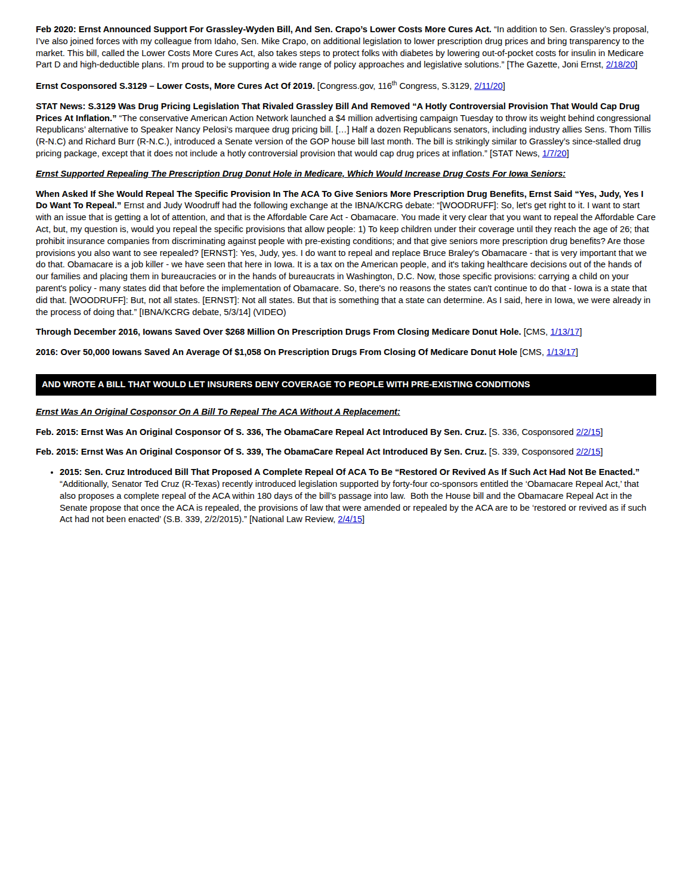Feb 2020: Ernst Announced Support For Grassley-Wyden Bill, And Sen. Crapo’s Lower Costs More Cures Act. “In addition to Sen. Grassley’s proposal, I’ve also joined forces with my colleague from Idaho, Sen. Mike Crapo, on additional legislation to lower prescription drug prices and bring transparency to the market. This bill, called the Lower Costs More Cures Act, also takes steps to protect folks with diabetes by lowering out-of-pocket costs for insulin in Medicare Part D and high-deductible plans. I’m proud to be supporting a wide range of policy approaches and legislative solutions.” [The Gazette, Joni Ernst, 2/18/20]
Ernst Cosponsored S.3129 – Lower Costs, More Cures Act Of 2019. [Congress.gov, 116th Congress, S.3129, 2/11/20]
STAT News: S.3129 Was Drug Pricing Legislation That Rivaled Grassley Bill And Removed “A Hotly Controversial Provision That Would Cap Drug Prices At Inflation.” “The conservative American Action Network launched a $4 million advertising campaign Tuesday to throw its weight behind congressional Republicans’ alternative to Speaker Nancy Pelosi’s marquee drug pricing bill. […] Half a dozen Republicans senators, including industry allies Sens. Thom Tillis (R-N.C) and Richard Burr (R-N.C.), introduced a Senate version of the GOP house bill last month. The bill is strikingly similar to Grassley’s since-stalled drug pricing package, except that it does not include a hotly controversial provision that would cap drug prices at inflation.” [STAT News, 1/7/20]
Ernst Supported Repealing The Prescription Drug Donut Hole in Medicare, Which Would Increase Drug Costs For Iowa Seniors:
When Asked If She Would Repeal The Specific Provision In The ACA To Give Seniors More Prescription Drug Benefits, Ernst Said “Yes, Judy, Yes I Do Want To Repeal.” Ernst and Judy Woodruff had the following exchange at the IBNA/KCRG debate: “[WOODRUFF]: So, let's get right to it. I want to start with an issue that is getting a lot of attention, and that is the Affordable Care Act - Obamacare. You made it very clear that you want to repeal the Affordable Care Act, but, my question is, would you repeal the specific provisions that allow people: 1) To keep children under their coverage until they reach the age of 26; that prohibit insurance companies from discriminating against people with pre-existing conditions; and that give seniors more prescription drug benefits? Are those provisions you also want to see repealed? [ERNST]: Yes, Judy, yes. I do want to repeal and replace Bruce Braley's Obamacare - that is very important that we do that. Obamacare is a job killer - we have seen that here in Iowa. It is a tax on the American people, and it's taking healthcare decisions out of the hands of our families and placing them in bureaucracies or in the hands of bureaucrats in Washington, D.C. Now, those specific provisions: carrying a child on your parent's policy - many states did that before the implementation of Obamacare. So, there's no reasons the states can't continue to do that - Iowa is a state that did that. [WOODRUFF]: But, not all states. [ERNST]: Not all states. But that is something that a state can determine. As I said, here in Iowa, we were already in the process of doing that.” [IBNA/KCRG debate, 5/3/14] (VIDEO)
Through December 2016, Iowans Saved Over $268 Million On Prescription Drugs From Closing Medicare Donut Hole. [CMS, 1/13/17]
2016: Over 50,000 Iowans Saved An Average Of $1,058 On Prescription Drugs From Closing Of Medicare Donut Hole [CMS, 1/13/17]
AND WROTE A BILL THAT WOULD LET INSURERS DENY COVERAGE TO PEOPLE WITH PRE-EXISTING CONDITIONS
Ernst Was An Original Cosponsor On A Bill To Repeal The ACA Without A Replacement:
Feb. 2015: Ernst Was An Original Cosponsor Of S. 336, The ObamaCare Repeal Act Introduced By Sen. Cruz. [S. 336, Cosponsored 2/2/15]
Feb. 2015: Ernst Was An Original Cosponsor Of S. 339, The ObamaCare Repeal Act Introduced By Sen. Cruz. [S. 339, Cosponsored 2/2/15]
2015: Sen. Cruz Introduced Bill That Proposed A Complete Repeal Of ACA To Be “Restored Or Revived As If Such Act Had Not Be Enacted.” “Additionally, Senator Ted Cruz (R-Texas) recently introduced legislation supported by forty-four co-sponsors entitled the ‘Obamacare Repeal Act,’ that also proposes a complete repeal of the ACA within 180 days of the bill’s passage into law. Both the House bill and the Obamacare Repeal Act in the Senate propose that once the ACA is repealed, the provisions of law that were amended or repealed by the ACA are to be ‘restored or revived as if such Act had not been enacted’ (S.B. 339, 2/2/2015).” [National Law Review, 2/4/15]